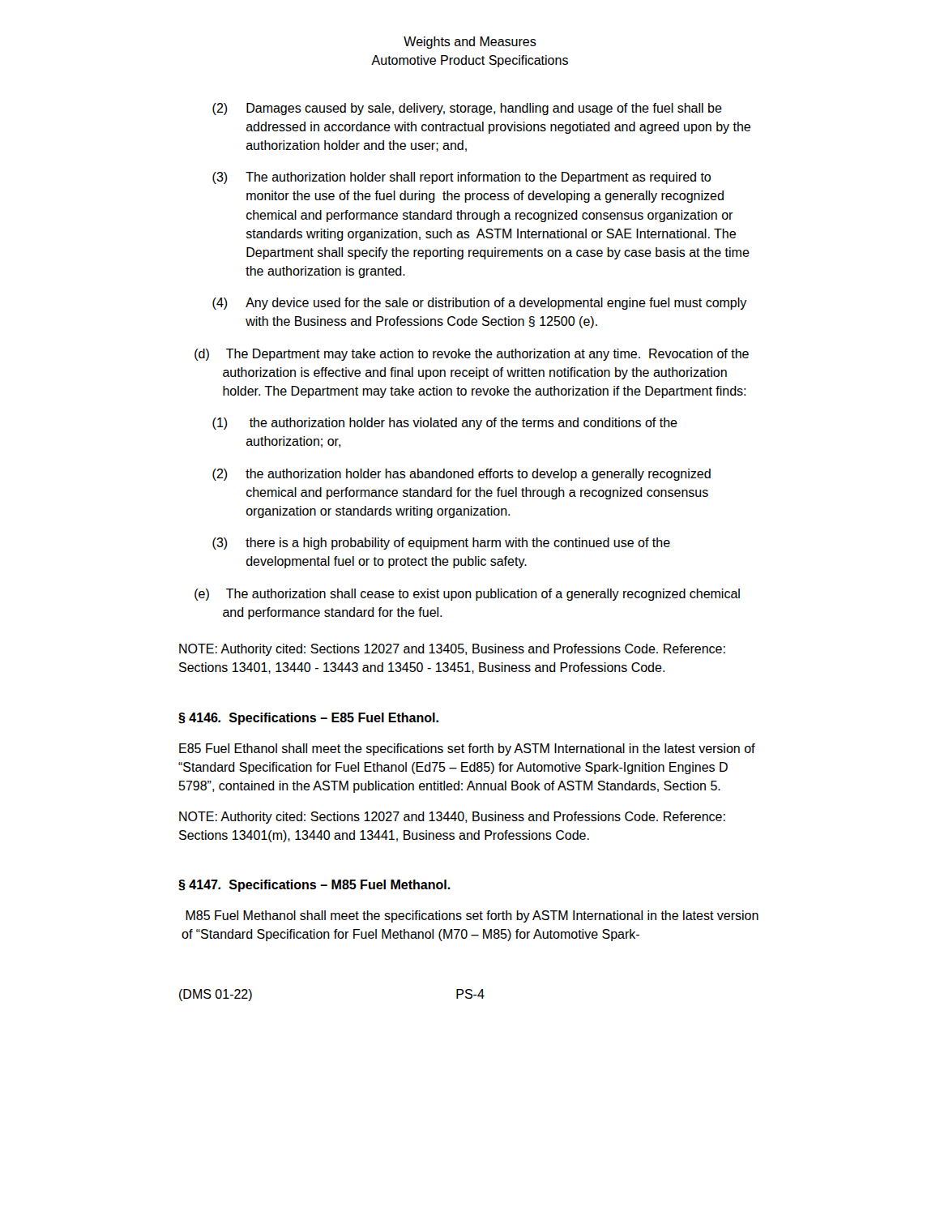Weights and Measures
Automotive Product Specifications
(2) Damages caused by sale, delivery, storage, handling and usage of the fuel shall be addressed in accordance with contractual provisions negotiated and agreed upon by the authorization holder and the user; and,
(3) The authorization holder shall report information to the Department as required to monitor the use of the fuel during the process of developing a generally recognized chemical and performance standard through a recognized consensus organization or standards writing organization, such as ASTM International or SAE International. The Department shall specify the reporting requirements on a case by case basis at the time the authorization is granted.
(4) Any device used for the sale or distribution of a developmental engine fuel must comply with the Business and Professions Code Section § 12500 (e).
(d) The Department may take action to revoke the authorization at any time. Revocation of the authorization is effective and final upon receipt of written notification by the authorization holder. The Department may take action to revoke the authorization if the Department finds:
(1) the authorization holder has violated any of the terms and conditions of the authorization; or,
(2) the authorization holder has abandoned efforts to develop a generally recognized chemical and performance standard for the fuel through a recognized consensus organization or standards writing organization.
(3) there is a high probability of equipment harm with the continued use of the developmental fuel or to protect the public safety.
(e) The authorization shall cease to exist upon publication of a generally recognized chemical and performance standard for the fuel.
NOTE: Authority cited: Sections 12027 and 13405, Business and Professions Code. Reference: Sections 13401, 13440 - 13443 and 13450 - 13451, Business and Professions Code.
§ 4146. Specifications – E85 Fuel Ethanol.
E85 Fuel Ethanol shall meet the specifications set forth by ASTM International in the latest version of “Standard Specification for Fuel Ethanol (Ed75 – Ed85) for Automotive Spark-Ignition Engines D 5798”, contained in the ASTM publication entitled: Annual Book of ASTM Standards, Section 5.
NOTE: Authority cited: Sections 12027 and 13440, Business and Professions Code. Reference: Sections 13401(m), 13440 and 13441, Business and Professions Code.
§ 4147. Specifications – M85 Fuel Methanol.
M85 Fuel Methanol shall meet the specifications set forth by ASTM International in the latest version of “Standard Specification for Fuel Methanol (M70 – M85) for Automotive Spark-
(DMS 01-22) PS-4